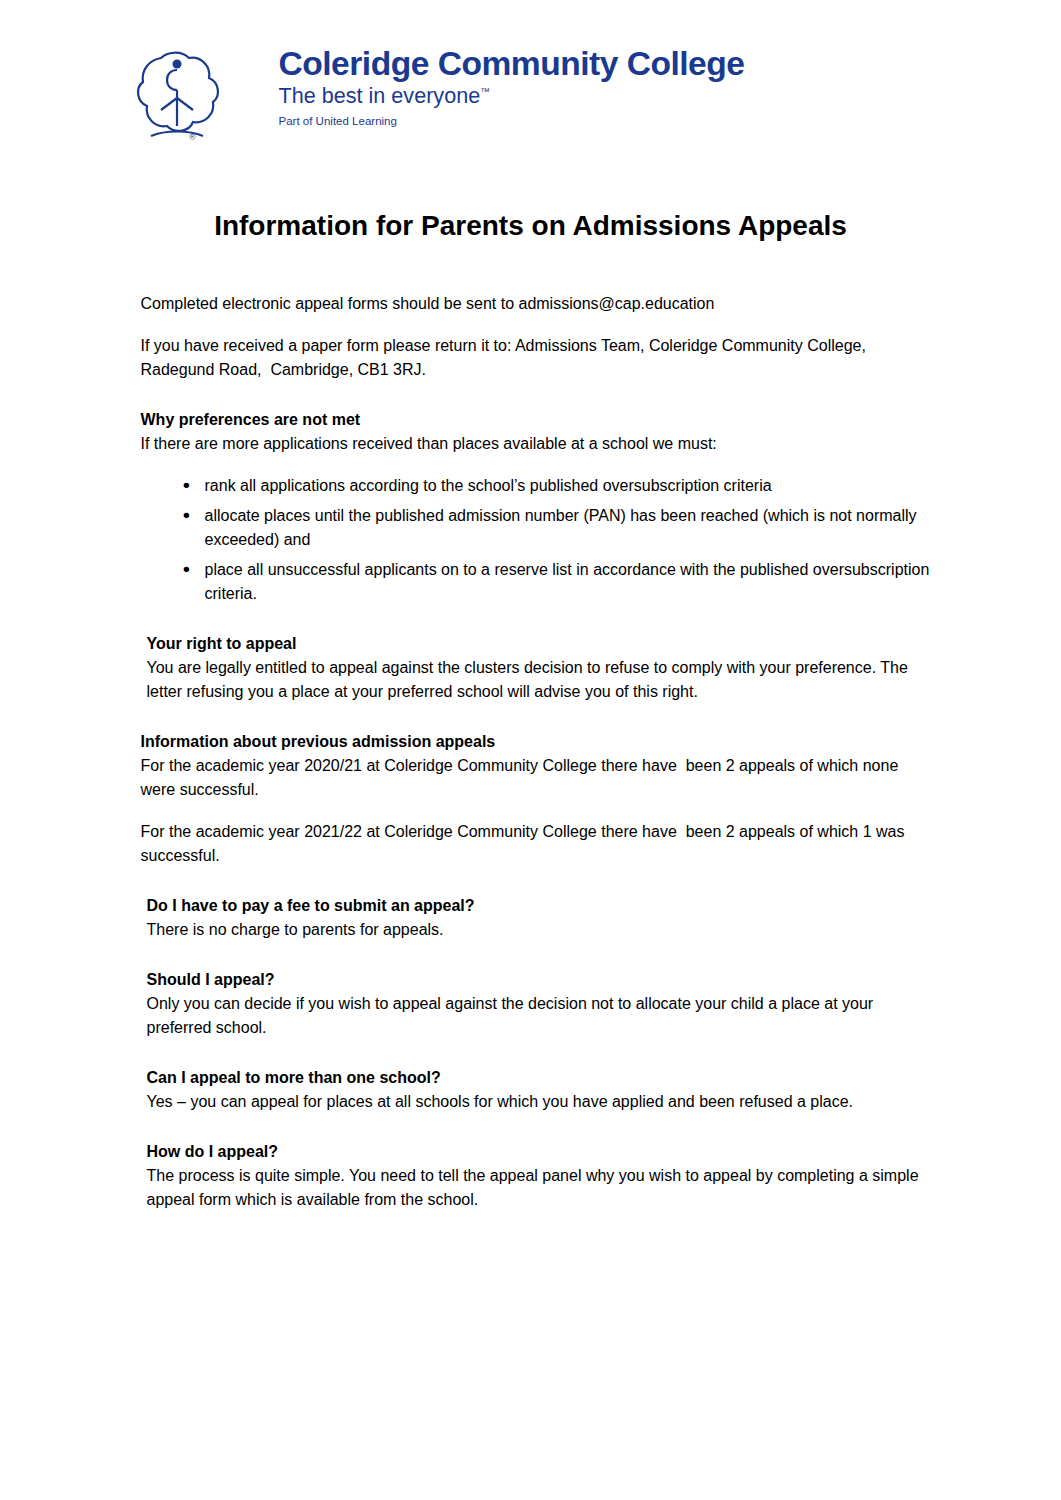®
Coleridge Community College
The best in everyone™
Part of United Learning
Information for Parents on Admissions Appeals
Completed electronic appeal forms should be sent to admissions@cap.education
If you have received a paper form please return it to: Admissions Team, Coleridge Community College, Radegund Road, Cambridge, CB1 3RJ.
Why preferences are not met
If there are more applications received than places available at a school we must:
rank all applications according to the school’s published oversubscription criteria
allocate places until the published admission number (PAN) has been reached (which is not normally exceeded) and
place all unsuccessful applicants on to a reserve list in accordance with the published oversubscription criteria.
Your right to appeal
You are legally entitled to appeal against the clusters decision to refuse to comply with your preference. The letter refusing you a place at your preferred school will advise you of this right.
Information about previous admission appeals
For the academic year 2020/21 at Coleridge Community College there have been 2 appeals of which none were successful.
For the academic year 2021/22 at Coleridge Community College there have been 2 appeals of which 1 was successful.
Do I have to pay a fee to submit an appeal?
There is no charge to parents for appeals.
Should I appeal?
Only you can decide if you wish to appeal against the decision not to allocate your child a place at your preferred school.
Can I appeal to more than one school?
Yes – you can appeal for places at all schools for which you have applied and been refused a place.
How do I appeal?
The process is quite simple. You need to tell the appeal panel why you wish to appeal by completing a simple appeal form which is available from the school.